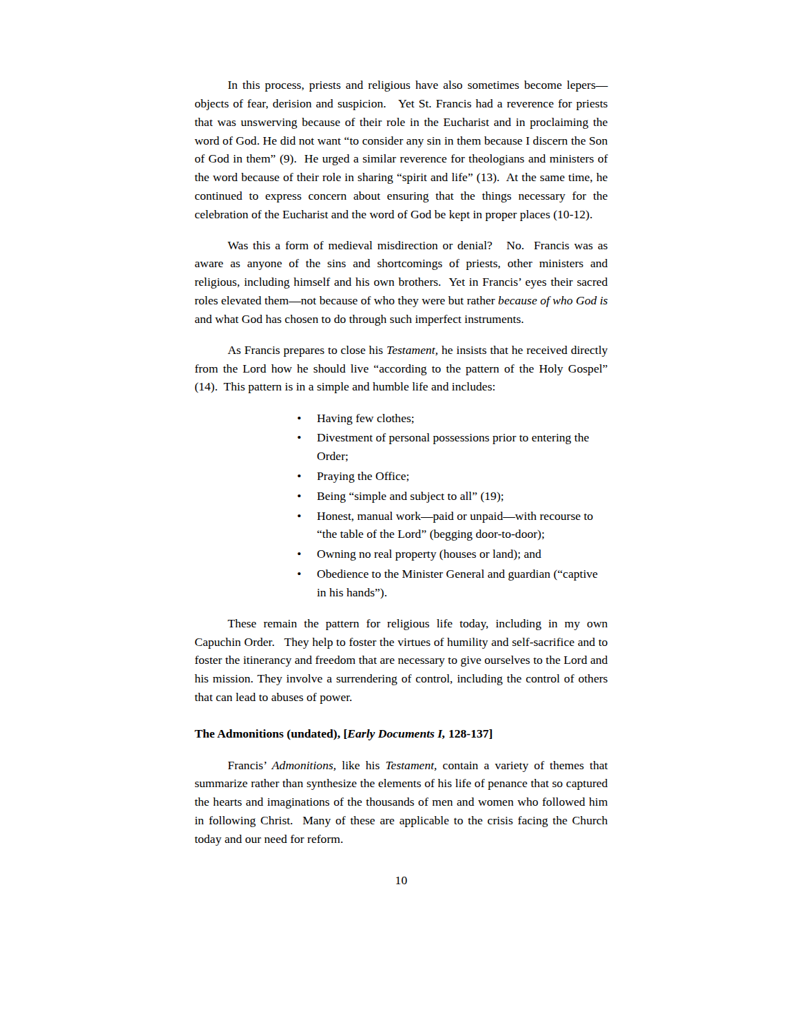In this process, priests and religious have also sometimes become lepers—objects of fear, derision and suspicion. Yet St. Francis had a reverence for priests that was unswerving because of their role in the Eucharist and in proclaiming the word of God. He did not want “to consider any sin in them because I discern the Son of God in them” (9). He urged a similar reverence for theologians and ministers of the word because of their role in sharing “spirit and life” (13). At the same time, he continued to express concern about ensuring that the things necessary for the celebration of the Eucharist and the word of God be kept in proper places (10-12).
Was this a form of medieval misdirection or denial? No. Francis was as aware as anyone of the sins and shortcomings of priests, other ministers and religious, including himself and his own brothers. Yet in Francis’ eyes their sacred roles elevated them—not because of who they were but rather because of who God is and what God has chosen to do through such imperfect instruments.
As Francis prepares to close his Testament, he insists that he received directly from the Lord how he should live “according to the pattern of the Holy Gospel” (14). This pattern is in a simple and humble life and includes:
Having few clothes;
Divestment of personal possessions prior to entering the Order;
Praying the Office;
Being “simple and subject to all” (19);
Honest, manual work—paid or unpaid—with recourse to “the table of the Lord” (begging door-to-door);
Owning no real property (houses or land); and
Obedience to the Minister General and guardian (“captive in his hands”).
These remain the pattern for religious life today, including in my own Capuchin Order. They help to foster the virtues of humility and self-sacrifice and to foster the itinerancy and freedom that are necessary to give ourselves to the Lord and his mission. They involve a surrendering of control, including the control of others that can lead to abuses of power.
The Admonitions (undated), [Early Documents I, 128-137]
Francis’ Admonitions, like his Testament, contain a variety of themes that summarize rather than synthesize the elements of his life of penance that so captured the hearts and imaginations of the thousands of men and women who followed him in following Christ. Many of these are applicable to the crisis facing the Church today and our need for reform.
10